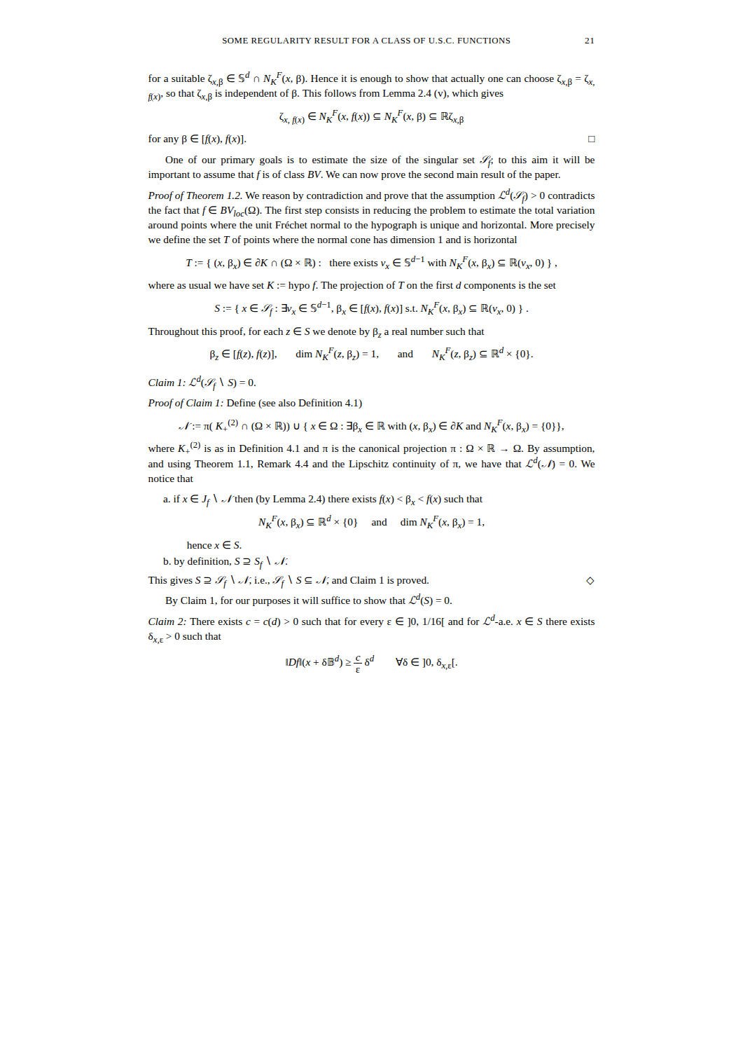SOME REGULARITY RESULT FOR A CLASS OF U.S.C. FUNCTIONS 21
for a suitable ζx,β ∈ 𝕊d ∩ NKF(x, β). Hence it is enough to show that actually one can choose ζx,β = ζx, f(x), so that ζx,β is independent of β. This follows from Lemma 2.4 (v), which gives
ζx, f(x) ∈ NKF(x, f(x)) ⊆ NKF(x, β) ⊆ ℝζx,β
for any β ∈ [f(x), f(x)]. □
One of our primary goals is to estimate the size of the singular set 𝒮f; to this aim it will be important to assume that f is of class BV. We can now prove the second main result of the paper.
Proof of Theorem 1.2. We reason by contradiction and prove that the assumption ℒd(𝒮f) > 0 contradicts the fact that f ∈ BVloc(Ω). The first step consists in reducing the problem to estimate the total variation around points where the unit Fréchet normal to the hypograph is unique and horizontal. More precisely we define the set T of points where the normal cone has dimension 1 and is horizontal
T := { (x, βx) ∈ ∂K ∩ (Ω × ℝ) : there exists vx ∈ 𝕊d−1 with NKF(x, βx) ⊆ ℝ(vx, 0) } ,
where as usual we have set K := hypo f. The projection of T on the first d components is the set
S := { x ∈ 𝒮f : ∃vx ∈ 𝕊d−1, βx ∈ [f(x), f(x)] s.t. NKF(x, βx) ⊆ ℝ(vx, 0) } .
Throughout this proof, for each z ∈ S we denote by βz a real number such that
βz ∈ [f(z), f(z)], dim NKF(z, βz) = 1, and NKF(z, βz) ⊆ ℝd × {0}.
Claim 1: ℒd(𝒮f ∖ S) = 0.
Proof of Claim 1: Define (see also Definition 4.1)
𝒩 := π( K+(2) ∩ (Ω × ℝ)) ∪ { x ∈ Ω : ∃βx ∈ ℝ with (x, βx) ∈ ∂K and NKF(x, βx) = {0}},
where K+(2) is as in Definition 4.1 and π is the canonical projection π : Ω × ℝ → Ω. By assumption, and using Theorem 1.1, Remark 4.4 and the Lipschitz continuity of π, we have that ℒd(𝒩) = 0. We notice that
a. if x ∈ Jf ∖ 𝒩 then (by Lemma 2.4) there exists f(x) < βx < f(x) such that
NKF(x, βx) ⊆ ℝd × {0} and dim NKF(x, βx) = 1,
hence x ∈ S.
b. by definition, S ⊇ Sf ∖ 𝒩.
This gives S ⊇ 𝒮f ∖ 𝒩, i.e., 𝒮f ∖ S ⊆ 𝒩, and Claim 1 is proved. ◇
By Claim 1, for our purposes it will suffice to show that ℒd(S) = 0.
Claim 2: There exists c = c(d) > 0 such that for every ε ∈ ]0, 1/16[ and for ℒd-a.e. x ∈ S there exists δx,ε > 0 such that
‖Df‖(x + δ𝔹d) ≥ cε δd ∀δ ∈ ]0, δx,ε[.